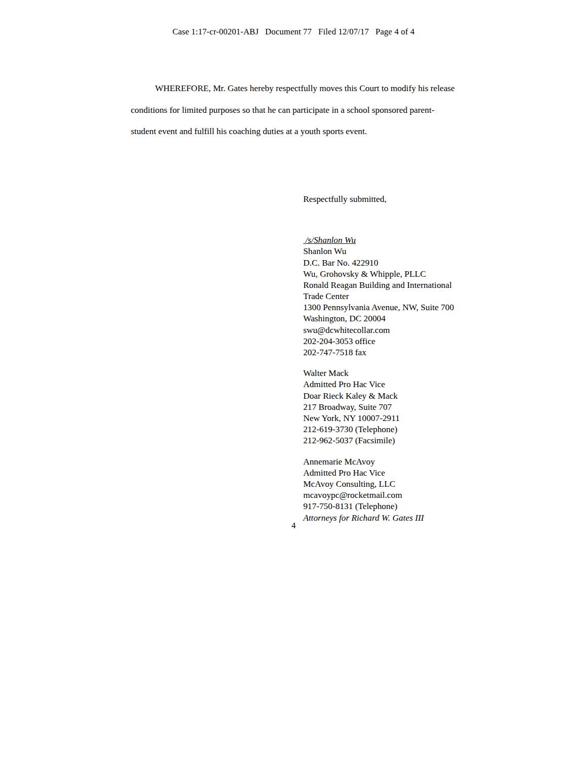Case 1:17-cr-00201-ABJ Document 77 Filed 12/07/17 Page 4 of 4
WHEREFORE, Mr. Gates hereby respectfully moves this Court to modify his release conditions for limited purposes so that he can participate in a school sponsored parent-student event and fulfill his coaching duties at a youth sports event.
Respectfully submitted,
/s/Shanlon Wu
Shanlon Wu
D.C. Bar No. 422910
Wu, Grohovsky & Whipple, PLLC
Ronald Reagan Building and International
Trade Center
1300 Pennsylvania Avenue, NW, Suite 700
Washington, DC 20004
swu@dcwhitecollar.com
202-204-3053 office
202-747-7518 fax
Walter Mack
Admitted Pro Hac Vice
Doar Rieck Kaley & Mack
217 Broadway, Suite 707
New York, NY 10007-2911
212-619-3730 (Telephone)
212-962-5037 (Facsimile)
Annemarie McAvoy
Admitted Pro Hac Vice
McAvoy Consulting, LLC
mcavoypc@rocketmail.com
917-750-8131 (Telephone)
Attorneys for Richard W. Gates III
4